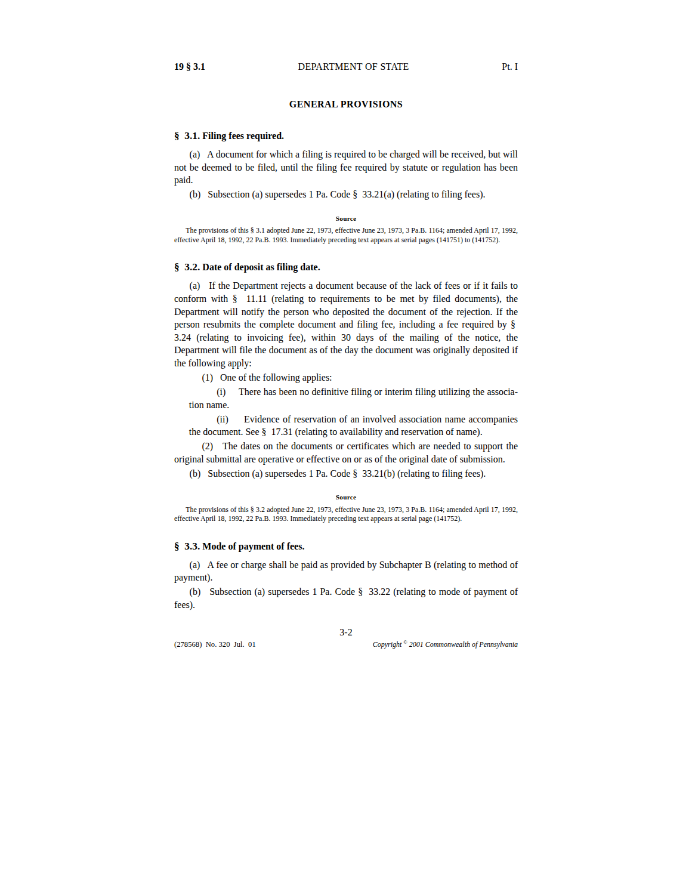19 § 3.1 DEPARTMENT OF STATE Pt. I
GENERAL PROVISIONS
§ 3.1. Filing fees required.
(a) A document for which a filing is required to be charged will be received, but will not be deemed to be filed, until the filing fee required by statute or regulation has been paid.
(b) Subsection (a) supersedes 1 Pa. Code § 33.21(a) (relating to filing fees).
Source
The provisions of this § 3.1 adopted June 22, 1973, effective June 23, 1973, 3 Pa.B. 1164; amended April 17, 1992, effective April 18, 1992, 22 Pa.B. 1993. Immediately preceding text appears at serial pages (141751) to (141752).
§ 3.2. Date of deposit as filing date.
(a) If the Department rejects a document because of the lack of fees or if it fails to conform with § 11.11 (relating to requirements to be met by filed documents), the Department will notify the person who deposited the document of the rejection. If the person resubmits the complete document and filing fee, including a fee required by § 3.24 (relating to invoicing fee), within 30 days of the mailing of the notice, the Department will file the document as of the day the document was originally deposited if the following apply:
(1) One of the following applies:
(i) There has been no definitive filing or interim filing utilizing the association name.
(ii) Evidence of reservation of an involved association name accompanies the document. See § 17.31 (relating to availability and reservation of name).
(2) The dates on the documents or certificates which are needed to support the original submittal are operative or effective on or as of the original date of submission.
(b) Subsection (a) supersedes 1 Pa. Code § 33.21(b) (relating to filing fees).
Source
The provisions of this § 3.2 adopted June 22, 1973, effective June 23, 1973, 3 Pa.B. 1164; amended April 17, 1992, effective April 18, 1992, 22 Pa.B. 1993. Immediately preceding text appears at serial page (141752).
§ 3.3. Mode of payment of fees.
(a) A fee or charge shall be paid as provided by Subchapter B (relating to method of payment).
(b) Subsection (a) supersedes 1 Pa. Code § 33.22 (relating to mode of payment of fees).
3-2
(278568) No. 320 Jul. 01 Copyright © 2001 Commonwealth of Pennsylvania